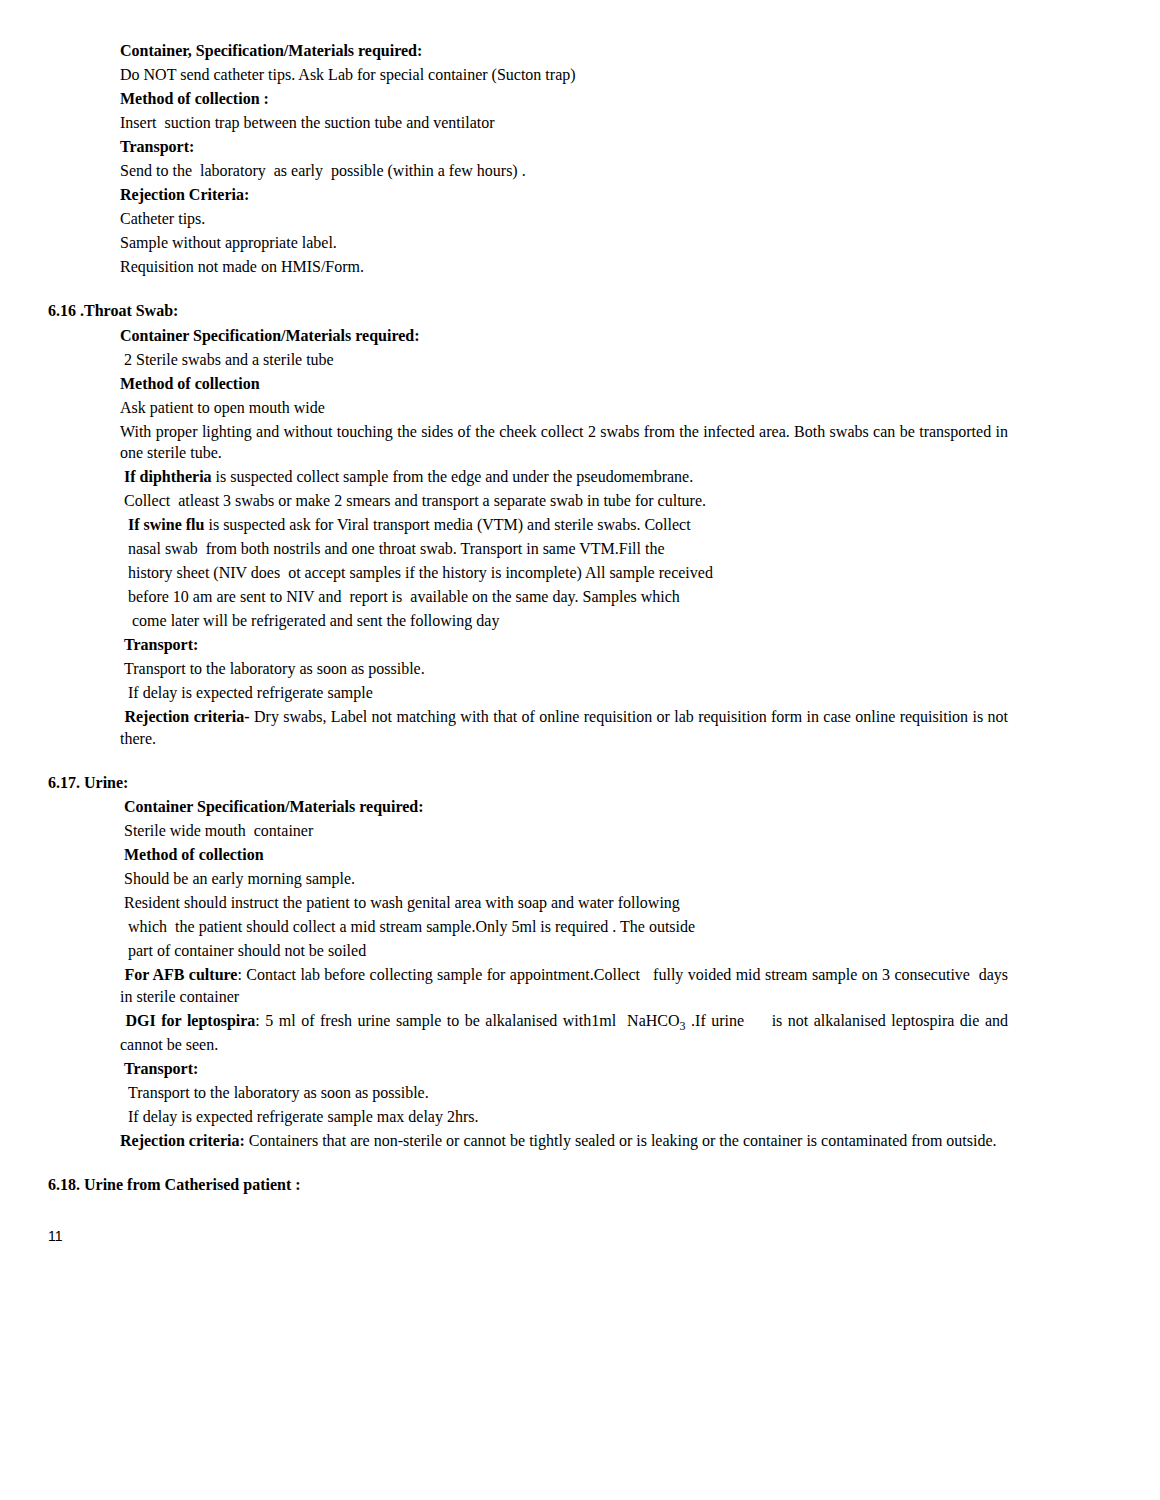Container, Specification/Materials required:
Do NOT send catheter tips. Ask Lab for special container (Sucton trap)
Method of collection :
Insert suction trap between the suction tube and ventilator
Transport:
Send to the laboratory as early possible (within a few hours) .
Rejection Criteria:
Catheter tips.
Sample without appropriate label.
Requisition not made on HMIS/Form.
6.16 .Throat Swab:
Container Specification/Materials required:
2 Sterile swabs and a sterile tube
Method of collection
Ask patient to open mouth wide
With proper lighting and without touching the sides of the cheek collect 2 swabs from the infected area. Both swabs can be transported in one sterile tube.
If diphtheria is suspected collect sample from the edge and under the pseudomembrane.
Collect atleast 3 swabs or make 2 smears and transport a separate swab in tube for culture.
If swine flu is suspected ask for Viral transport media (VTM) and sterile swabs. Collect
nasal swab from both nostrils and one throat swab. Transport in same VTM.Fill the
history sheet (NIV does ot accept samples if the history is incomplete) All sample received
before 10 am are sent to NIV and report is available on the same day. Samples which
come later will be refrigerated and sent the following day
Transport:
Transport to the laboratory as soon as possible.
If delay is expected refrigerate sample
Rejection criteria- Dry swabs, Label not matching with that of online requisition or lab requisition form in case online requisition is not there.
6.17. Urine:
Container Specification/Materials required:
Sterile wide mouth container
Method of collection
Should be an early morning sample.
Resident should instruct the patient to wash genital area with soap and water following
which the patient should collect a mid stream sample.Only 5ml is required . The outside
part of container should not be soiled
For AFB culture: Contact lab before collecting sample for appointment.Collect fully voided mid stream sample on 3 consecutive days in sterile container
DGI for leptospira: 5 ml of fresh urine sample to be alkalanised with1ml NaHCO3 .If urine is not alkalanised leptospira die and cannot be seen.
Transport:
Transport to the laboratory as soon as possible.
If delay is expected refrigerate sample max delay 2hrs.
Rejection criteria: Containers that are non-sterile or cannot be tightly sealed or is leaking or the container is contaminated from outside.
6.18. Urine from Catherised patient :
11